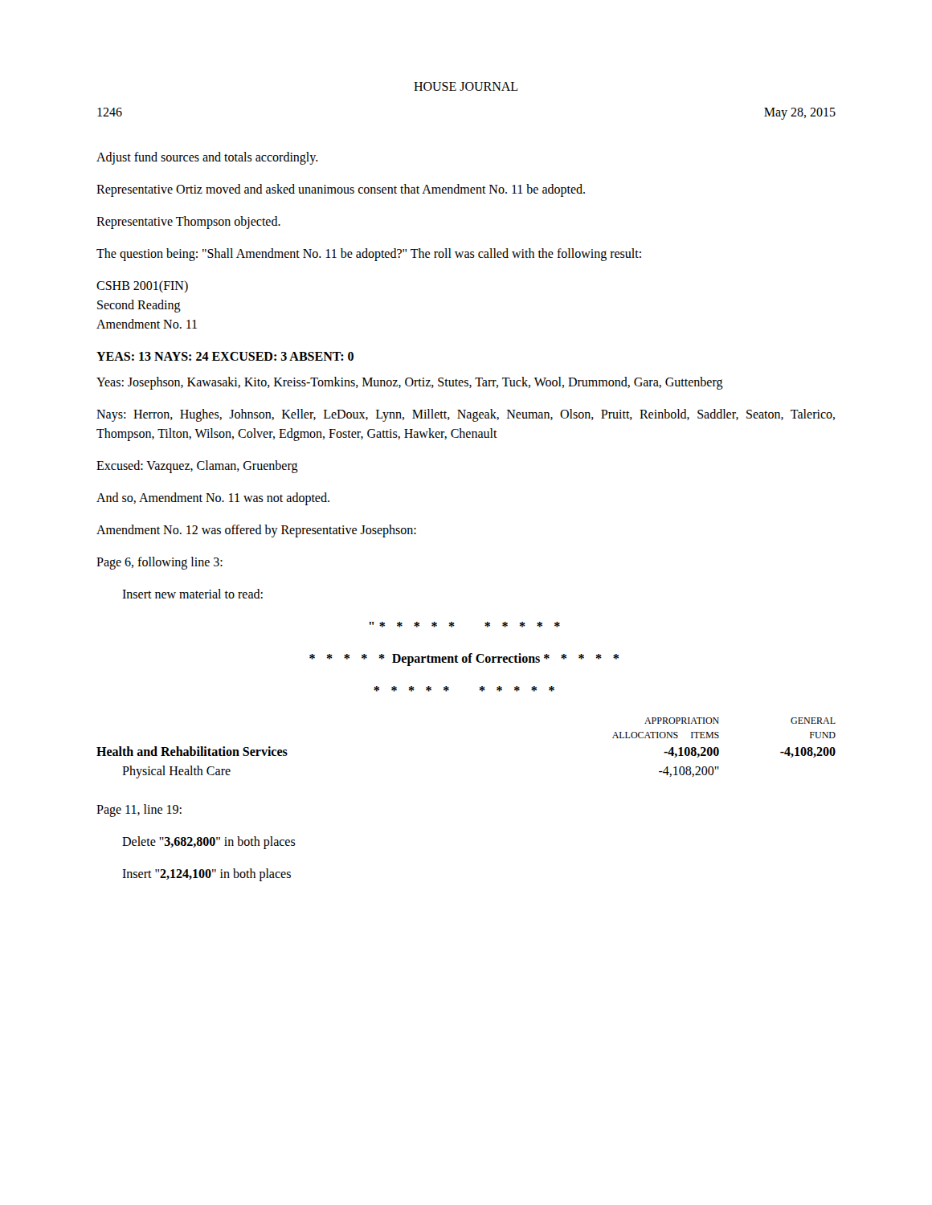HOUSE JOURNAL
1246 May 28, 2015
Adjust fund sources and totals accordingly.
Representative Ortiz moved and asked unanimous consent that Amendment No. 11 be adopted.
Representative Thompson objected.
The question being: "Shall Amendment No. 11 be adopted?" The roll was called with the following result:
CSHB 2001(FIN)
Second Reading
Amendment No. 11
YEAS: 13 NAYS: 24 EXCUSED: 3 ABSENT: 0
Yeas: Josephson, Kawasaki, Kito, Kreiss-Tomkins, Munoz, Ortiz, Stutes, Tarr, Tuck, Wool, Drummond, Gara, Guttenberg
Nays: Herron, Hughes, Johnson, Keller, LeDoux, Lynn, Millett, Nageak, Neuman, Olson, Pruitt, Reinbold, Saddler, Seaton, Talerico, Thompson, Tilton, Wilson, Colver, Edgmon, Foster, Gattis, Hawker, Chenault
Excused: Vazquez, Claman, Gruenberg
And so, Amendment No. 11 was not adopted.
Amendment No. 12 was offered by Representative Josephson:
Page 6, following line 3:
Insert new material to read:
"* * * * * * * * * *
* * * * * Department of Corrections * * * * *
* * * * * * * * * *
| | APPROPRIATION | GENERAL |
| | ALLOCATIONS ITEMS | FUND |
| Health and Rehabilitation Services | -4,108,200 | -4,108,200 |
| Physical Health Care | -4,108,200" | |
Page 11, line 19:
Delete "3,682,800" in both places
Insert "2,124,100" in both places